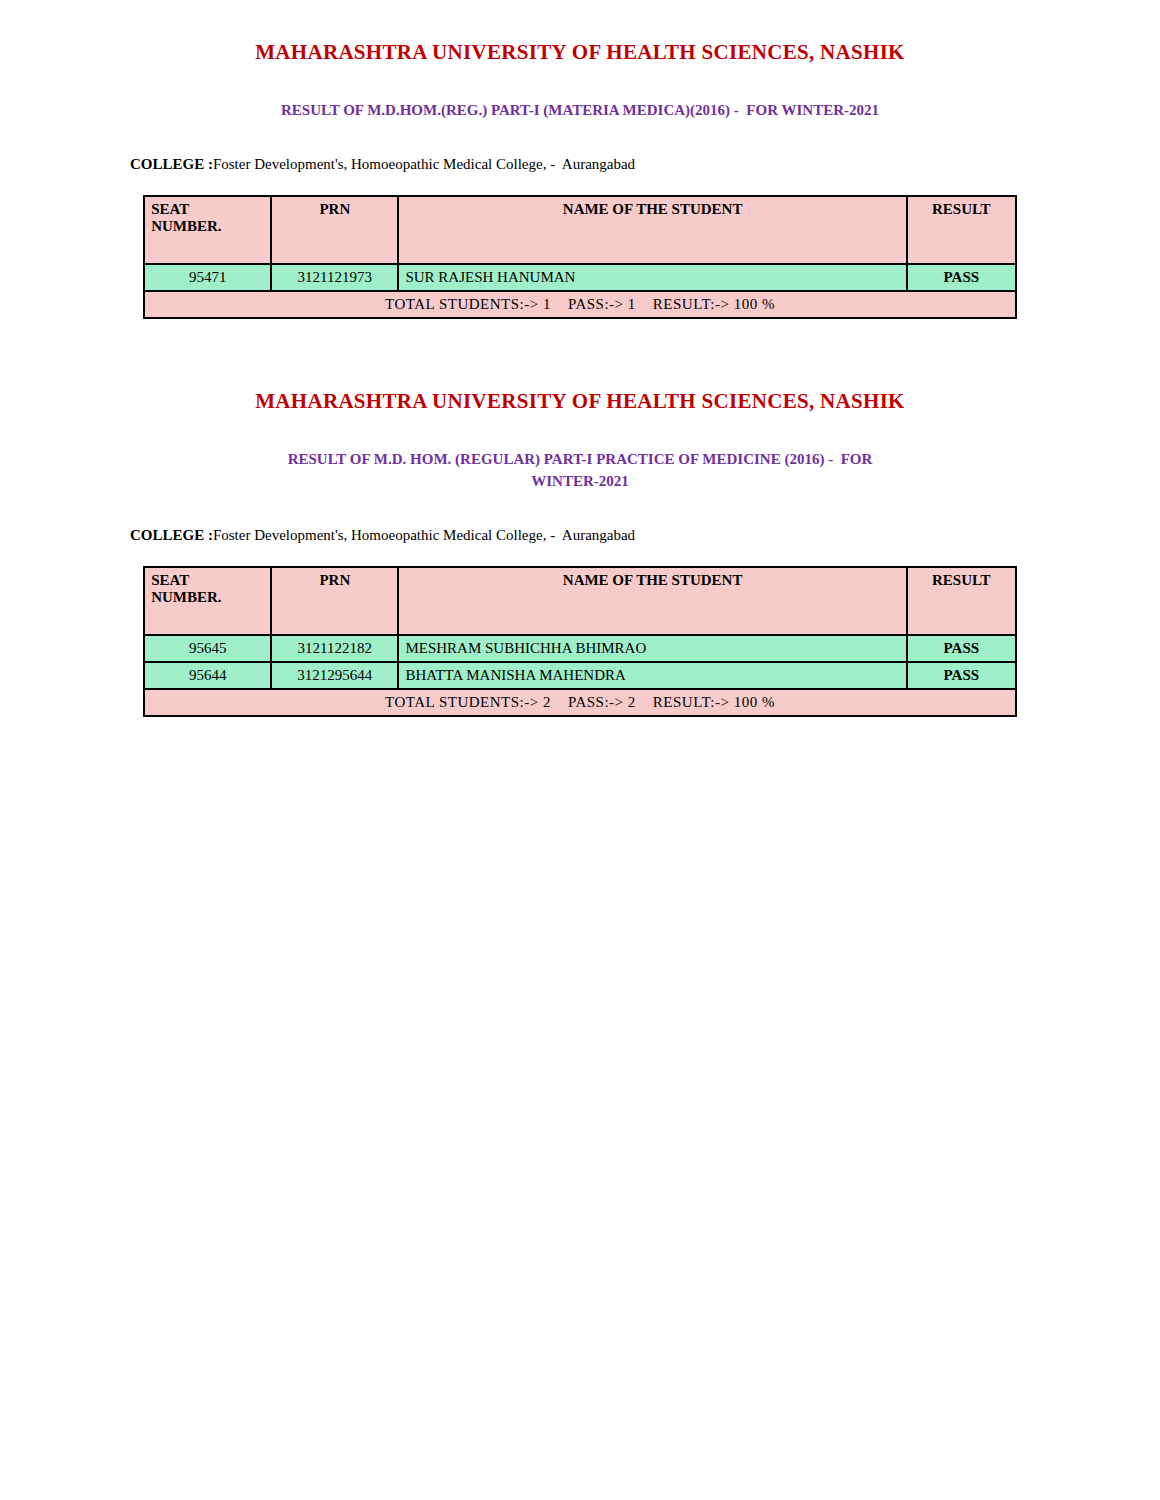MAHARASHTRA UNIVERSITY OF HEALTH SCIENCES, NASHIK
RESULT OF M.D.HOM.(REG.) PART-I (MATERIA MEDICA)(2016) - FOR WINTER-2021
COLLEGE : Foster Development's, Homoeopathic Medical College, - Aurangabad
| SEAT NUMBER. | PRN | NAME OF THE STUDENT | RESULT |
| --- | --- | --- | --- |
| 95471 | 3121121973 | SUR RAJESH HANUMAN | PASS |
| TOTAL STUDENTS:-> 1 PASS:-> 1 RESULT:-> 100 % |
MAHARASHTRA UNIVERSITY OF HEALTH SCIENCES, NASHIK
RESULT OF M.D. HOM. (REGULAR) PART-I PRACTICE OF MEDICINE (2016) - FOR
WINTER-2021
COLLEGE : Foster Development's, Homoeopathic Medical College, - Aurangabad
| SEAT NUMBER. | PRN | NAME OF THE STUDENT | RESULT |
| --- | --- | --- | --- |
| 95645 | 3121122182 | MESHRAM SUBHICHHA BHIMRAO | PASS |
| 95644 | 3121295644 | BHATTA MANISHA MAHENDRA | PASS |
| TOTAL STUDENTS:-> 2 PASS:-> 2 RESULT:-> 100 % |